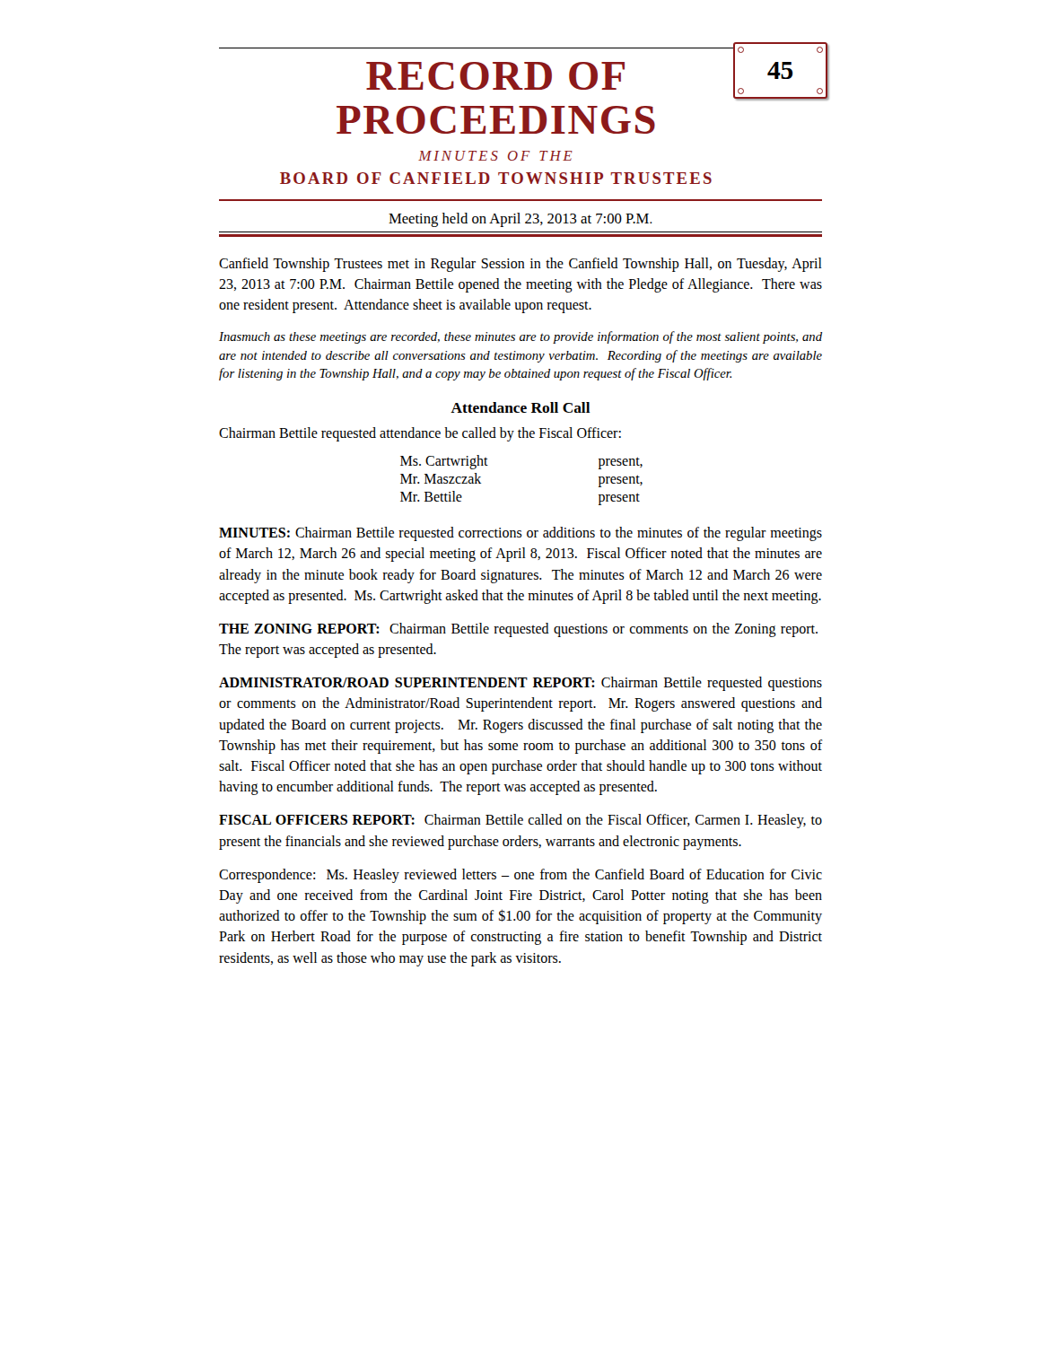45
RECORD OF PROCEEDINGS
MINUTES OF THE
BOARD OF CANFIELD TOWNSHIP TRUSTEES
Meeting held on April 23, 2013 at 7:00 P.M.
Canfield Township Trustees met in Regular Session in the Canfield Township Hall, on Tuesday, April 23, 2013 at 7:00 P.M. Chairman Bettile opened the meeting with the Pledge of Allegiance. There was one resident present. Attendance sheet is available upon request.
Inasmuch as these meetings are recorded, these minutes are to provide information of the most salient points, and are not intended to describe all conversations and testimony verbatim. Recording of the meetings are available for listening in the Township Hall, and a copy may be obtained upon request of the Fiscal Officer.
Attendance Roll Call
Chairman Bettile requested attendance be called by the Fiscal Officer:
| Ms. Cartwright | present, |
| Mr. Maszczak | present, |
| Mr. Bettile | present |
MINUTES: Chairman Bettile requested corrections or additions to the minutes of the regular meetings of March 12, March 26 and special meeting of April 8, 2013. Fiscal Officer noted that the minutes are already in the minute book ready for Board signatures. The minutes of March 12 and March 26 were accepted as presented. Ms. Cartwright asked that the minutes of April 8 be tabled until the next meeting.
THE ZONING REPORT: Chairman Bettile requested questions or comments on the Zoning report. The report was accepted as presented.
ADMINISTRATOR/ROAD SUPERINTENDENT REPORT: Chairman Bettile requested questions or comments on the Administrator/Road Superintendent report. Mr. Rogers answered questions and updated the Board on current projects. Mr. Rogers discussed the final purchase of salt noting that the Township has met their requirement, but has some room to purchase an additional 300 to 350 tons of salt. Fiscal Officer noted that she has an open purchase order that should handle up to 300 tons without having to encumber additional funds. The report was accepted as presented.
FISCAL OFFICERS REPORT: Chairman Bettile called on the Fiscal Officer, Carmen I. Heasley, to present the financials and she reviewed purchase orders, warrants and electronic payments.
Correspondence: Ms. Heasley reviewed letters – one from the Canfield Board of Education for Civic Day and one received from the Cardinal Joint Fire District, Carol Potter noting that she has been authorized to offer to the Township the sum of $1.00 for the acquisition of property at the Community Park on Herbert Road for the purpose of constructing a fire station to benefit Township and District residents, as well as those who may use the park as visitors.